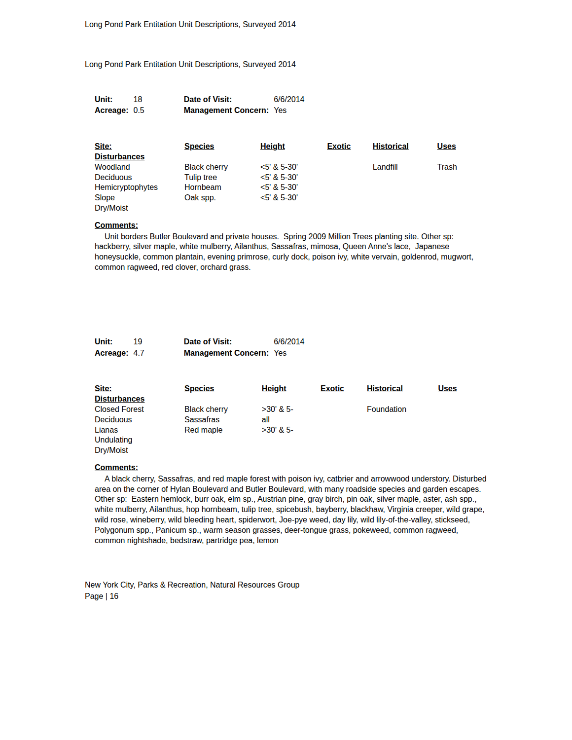Long Pond Park Entitation Unit Descriptions, Surveyed 2014
Long Pond Park Entitation Unit Descriptions, Surveyed 2014
| Unit: | 18 | | Date of Visit: | 6/6/2014 |
| Acreage: | 0.5 | | Management Concern: | Yes |
| Site: Disturbances | Species | Height | Exotic | Historical | Uses |
| --- | --- | --- | --- | --- | --- |
| Woodland | Black cherry | <5' & 5-30' | | Landfill | Trash |
| Deciduous | Tulip tree | <5' & 5-30' | | | |
| Hemicryptophytes | Hornbeam | <5' & 5-30' | | | |
| Slope | Oak spp. | <5' & 5-30' | | | |
| Dry/Moist | | | | | |
Comments:
Unit borders Butler Boulevard and private houses. Spring 2009 Million Trees planting site. Other sp: hackberry, silver maple, white mulberry, Ailanthus, Sassafras, mimosa, Queen Anne's lace, Japanese honeysuckle, common plantain, evening primrose, curly dock, poison ivy, white vervain, goldenrod, mugwort, common ragweed, red clover, orchard grass.
| Unit: | 19 | | Date of Visit: | 6/6/2014 |
| Acreage: | 4.7 | | Management Concern: | Yes |
| Site: Disturbances | Species | Height | Exotic | Historical | Uses |
| --- | --- | --- | --- | --- | --- |
| Closed Forest | Black cherry | >30' & 5- | | Foundation | |
| Deciduous | Sassafras | all | | | |
| Lianas | Red maple | >30' & 5- | | | |
| Undulating | | | | | |
| Dry/Moist | | | | | |
Comments:
A black cherry, Sassafras, and red maple forest with poison ivy, catbrier and arrowwood understory. Disturbed area on the corner of Hylan Boulevard and Butler Boulevard, with many roadside species and garden escapes. Other sp: Eastern hemlock, burr oak, elm sp., Austrian pine, gray birch, pin oak, silver maple, aster, ash spp., white mulberry, Ailanthus, hop hornbeam, tulip tree, spicebush, bayberry, blackhaw, Virginia creeper, wild grape, wild rose, wineberry, wild bleeding heart, spiderwort, Joe-pye weed, day lily, wild lily-of-the-valley, stickseed, Polygonum spp., Panicum sp., warm season grasses, deer-tongue grass, pokeweed, common ragweed, common nightshade, bedstraw, partridge pea, lemon
New York City, Parks & Recreation, Natural Resources Group
Page | 16